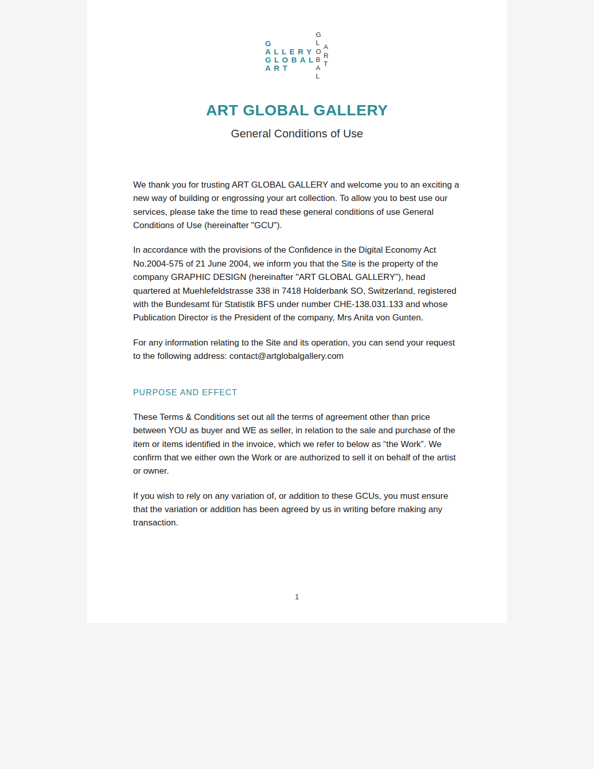G A L L E R Y G L O B A L A R T G L O B A L A R T
ART GLOBAL GALLERY
General Conditions of Use
We thank you for trusting ART GLOBAL GALLERY and welcome you to an exciting a new way of building or engrossing your art collection. To allow you to best use our services, please take the time to read these general conditions of use General Conditions of Use (hereinafter "GCU").
In accordance with the provisions of the Confidence in the Digital Economy Act No.2004-575 of 21 June 2004, we inform you that the Site is the property of the company GRAPHIC DESIGN (hereinafter "ART GLOBAL GALLERY”), head quartered at Muehlefeldstrasse 338 in 7418 Holderbank SO, Switzerland, registered with the Bundesamt für Statistik BFS under number CHE-138.031.133 and whose Publication Director is the President of the company, Mrs Anita von Gunten.
For any information relating to the Site and its operation, you can send your request to the following address: contact@artglobalgallery.com
Purpose and Effect
These Terms & Conditions set out all the terms of agreement other than price between YOU as buyer and WE as seller, in relation to the sale and purchase of the item or items identified in the invoice, which we refer to below as “the Work”. We confirm that we either own the Work or are authorized to sell it on behalf of the artist or owner.
If you wish to rely on any variation of, or addition to these GCUs, you must ensure that the variation or addition has been agreed by us in writing before making any transaction.
1